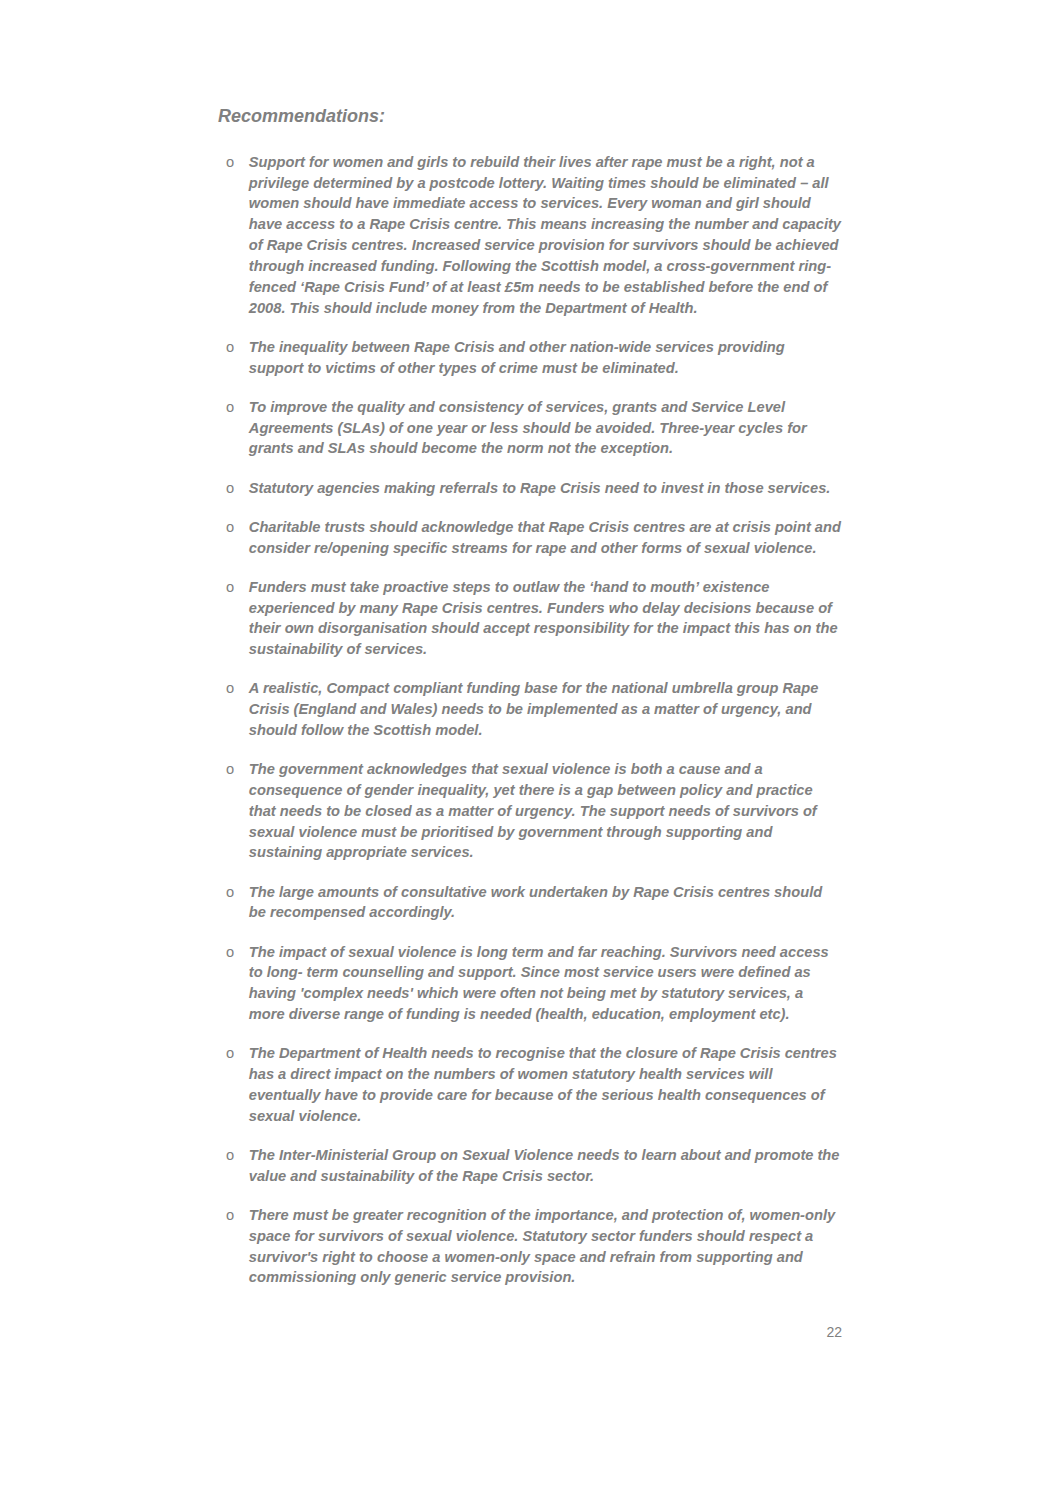Recommendations:
Support for women and girls to rebuild their lives after rape must be a right, not a privilege determined by a postcode lottery. Waiting times should be eliminated – all women should have immediate access to services. Every woman and girl should have access to a Rape Crisis centre. This means increasing the number and capacity of Rape Crisis centres. Increased service provision for survivors should be achieved through increased funding. Following the Scottish model, a cross-government ring-fenced ‘Rape Crisis Fund’ of at least £5m needs to be established before the end of 2008. This should include money from the Department of Health.
The inequality between Rape Crisis and other nation-wide services providing support to victims of other types of crime must be eliminated.
To improve the quality and consistency of services, grants and Service Level Agreements (SLAs) of one year or less should be avoided. Three-year cycles for grants and SLAs should become the norm not the exception.
Statutory agencies making referrals to Rape Crisis need to invest in those services.
Charitable trusts should acknowledge that Rape Crisis centres are at crisis point and consider re/opening specific streams for rape and other forms of sexual violence.
Funders must take proactive steps to outlaw the ‘hand to mouth’ existence experienced by many Rape Crisis centres. Funders who delay decisions because of their own disorganisation should accept responsibility for the impact this has on the sustainability of services.
A realistic, Compact compliant funding base for the national umbrella group Rape Crisis (England and Wales) needs to be implemented as a matter of urgency, and should follow the Scottish model.
The government acknowledges that sexual violence is both a cause and a consequence of gender inequality, yet there is a gap between policy and practice that needs to be closed as a matter of urgency. The support needs of survivors of sexual violence must be prioritised by government through supporting and sustaining appropriate services.
The large amounts of consultative work undertaken by Rape Crisis centres should be recompensed accordingly.
The impact of sexual violence is long term and far reaching. Survivors need access to long- term counselling and support. Since most service users were defined as having 'complex needs' which were often not being met by statutory services, a more diverse range of funding is needed (health, education, employment etc).
The Department of Health needs to recognise that the closure of Rape Crisis centres has a direct impact on the numbers of women statutory health services will eventually have to provide care for because of the serious health consequences of sexual violence.
The Inter-Ministerial Group on Sexual Violence needs to learn about and promote the value and sustainability of the Rape Crisis sector.
There must be greater recognition of the importance, and protection of, women-only space for survivors of sexual violence. Statutory sector funders should respect a survivor's right to choose a women-only space and refrain from supporting and commissioning only generic service provision.
22